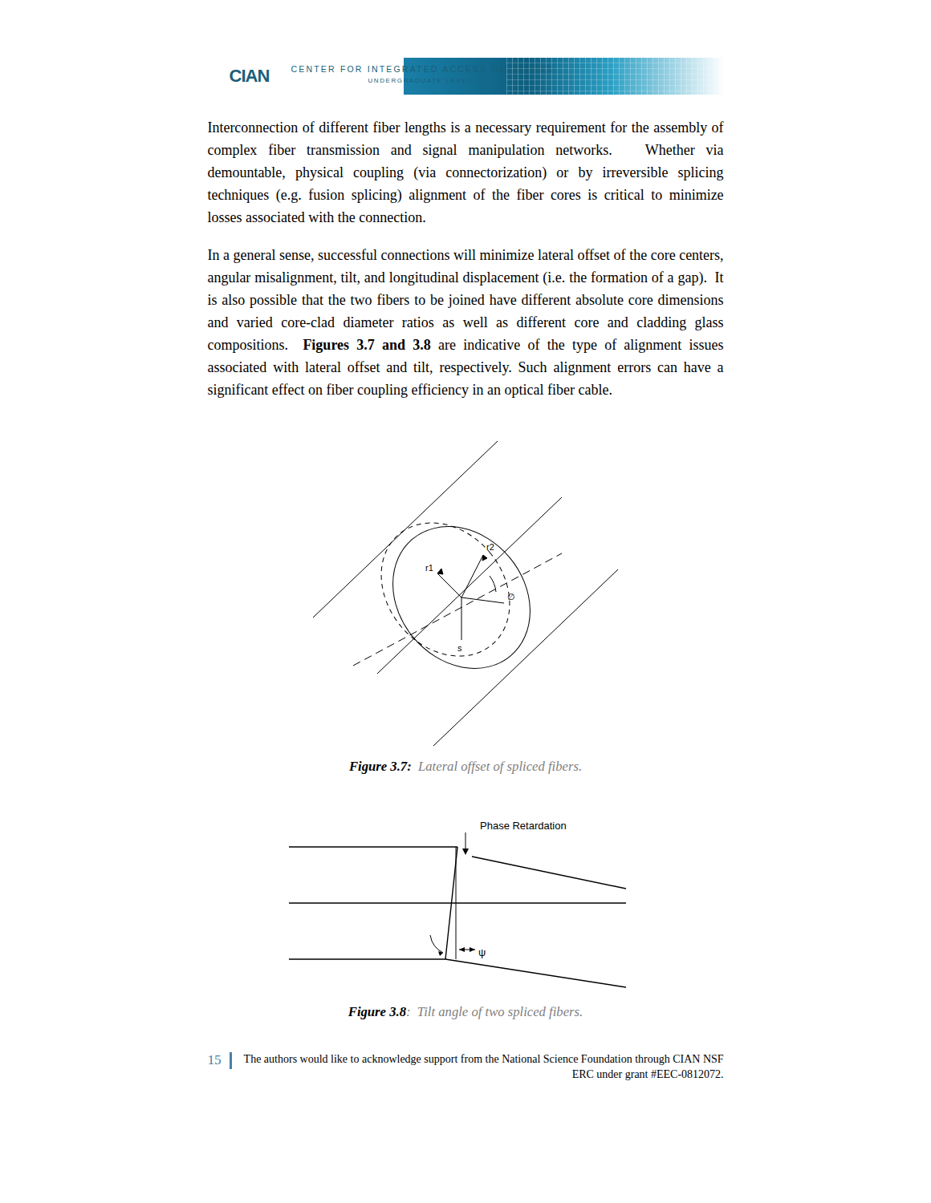CIAN
Center For Integrated Access Networks
Undergraduate Level
Interconnection of different fiber lengths is a necessary requirement for the assembly of complex fiber transmission and signal manipulation networks. Whether via demountable, physical coupling (via connectorization) or by irreversible splicing techniques (e.g. fusion splicing) alignment of the fiber cores is critical to minimize losses associated with the connection.
In a general sense, successful connections will minimize lateral offset of the core centers, angular misalignment, tilt, and longitudinal displacement (i.e. the formation of a gap). It is also possible that the two fibers to be joined have different absolute core dimensions and varied core-clad diameter ratios as well as different core and cladding glass compositions. Figures 3.7 and 3.8 are indicative of the type of alignment issues associated with lateral offset and tilt, respectively. Such alignment errors can have a significant effect on fiber coupling efficiency in an optical fiber cable.
r1 r2 ∅ s
Figure 3.7: Lateral offset of spliced fibers.
Phase Retardation ψ
Figure 3.8: Tilt angle of two spliced fibers.
15
The authors would like to acknowledge support from the National Science Foundation through CIAN NSF ERC under grant #EEC-0812072.